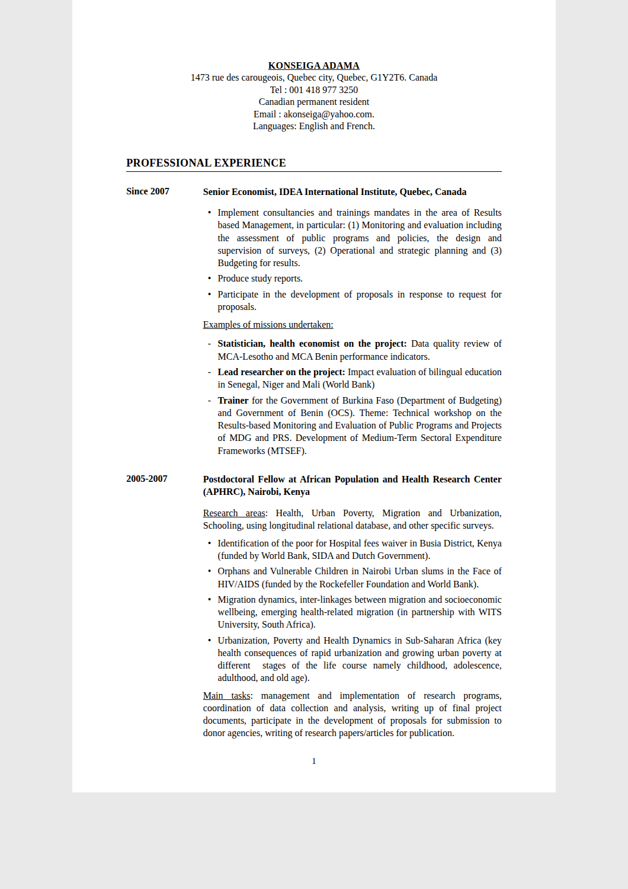KONSEIGA ADAMA
1473 rue des carougeois, Quebec city, Quebec, G1Y2T6. Canada
Tel : 001 418 977 3250
Canadian permanent resident
Email : akonseiga@yahoo.com.
Languages: English and French.
PROFESSIONAL EXPERIENCE
Since 2007
Senior Economist, IDEA International Institute, Quebec, Canada
Implement consultancies and trainings mandates in the area of Results based Management, in particular: (1) Monitoring and evaluation including the assessment of public programs and policies, the design and supervision of surveys, (2) Operational and strategic planning and (3) Budgeting for results.
Produce study reports.
Participate in the development of proposals in response to request for proposals.
Examples of missions undertaken:
Statistician, health economist on the project: Data quality review of MCA-Lesotho and MCA Benin performance indicators.
Lead researcher on the project: Impact evaluation of bilingual education in Senegal, Niger and Mali (World Bank)
Trainer for the Government of Burkina Faso (Department of Budgeting) and Government of Benin (OCS). Theme: Technical workshop on the Results-based Monitoring and Evaluation of Public Programs and Projects of MDG and PRS. Development of Medium-Term Sectoral Expenditure Frameworks (MTSEF).
2005-2007
Postdoctoral Fellow at African Population and Health Research Center (APHRC), Nairobi, Kenya
Research areas: Health, Urban Poverty, Migration and Urbanization, Schooling, using longitudinal relational database, and other specific surveys.
Identification of the poor for Hospital fees waiver in Busia District, Kenya (funded by World Bank, SIDA and Dutch Government).
Orphans and Vulnerable Children in Nairobi Urban slums in the Face of HIV/AIDS (funded by the Rockefeller Foundation and World Bank).
Migration dynamics, inter-linkages between migration and socioeconomic wellbeing, emerging health-related migration (in partnership with WITS University, South Africa).
Urbanization, Poverty and Health Dynamics in Sub-Saharan Africa (key health consequences of rapid urbanization and growing urban poverty at different stages of the life course namely childhood, adolescence, adulthood, and old age).
Main tasks: management and implementation of research programs, coordination of data collection and analysis, writing up of final project documents, participate in the development of proposals for submission to donor agencies, writing of research papers/articles for publication.
1